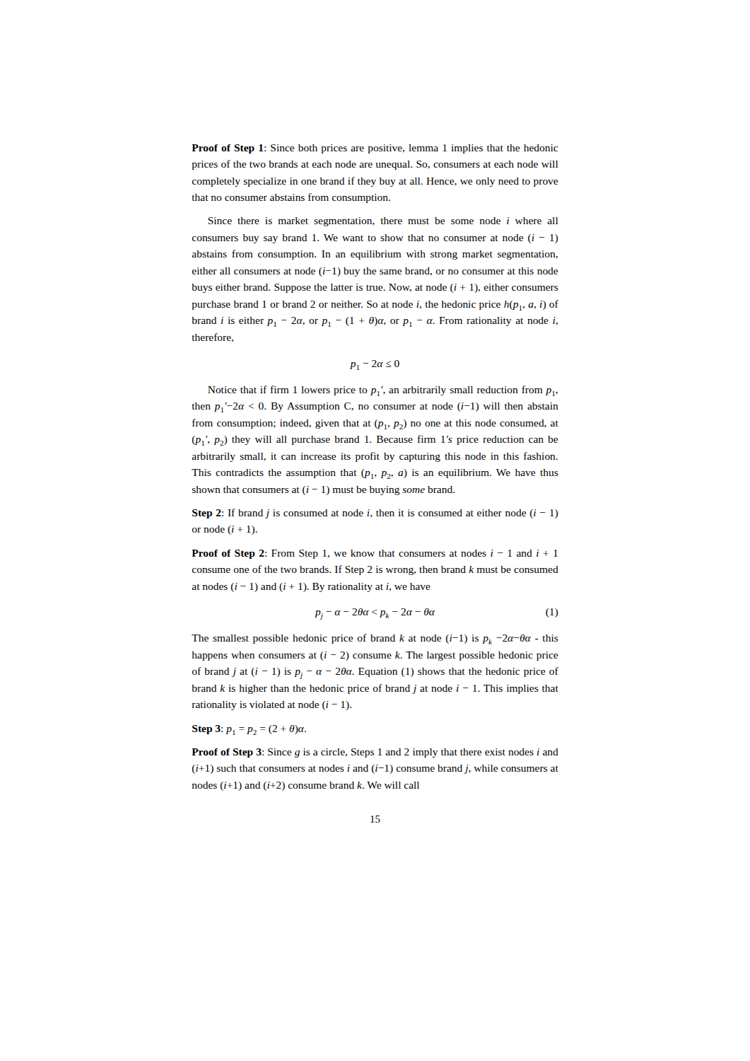Proof of Step 1: Since both prices are positive, lemma 1 implies that the hedonic prices of the two brands at each node are unequal. So, consumers at each node will completely specialize in one brand if they buy at all. Hence, we only need to prove that no consumer abstains from consumption.
Since there is market segmentation, there must be some node i where all consumers buy say brand 1. We want to show that no consumer at node (i − 1) abstains from consumption. In an equilibrium with strong market segmentation, either all consumers at node (i−1) buy the same brand, or no consumer at this node buys either brand. Suppose the latter is true. Now, at node (i + 1), either consumers purchase brand 1 or brand 2 or neither. So at node i, the hedonic price h(p1, a, i) of brand i is either p1 − 2α, or p1 − (1 + θ)α, or p1 − α. From rationality at node i, therefore,
p1 − 2α ≤ 0
Notice that if firm 1 lowers price to p1′, an arbitrarily small reduction from p1, then p1′−2α < 0. By Assumption C, no consumer at node (i−1) will then abstain from consumption; indeed, given that at (p1, p2) no one at this node consumed, at (p1′, p2) they will all purchase brand 1. Because firm 1′s price reduction can be arbitrarily small, it can increase its profit by capturing this node in this fashion. This contradicts the assumption that (p1, p2, a) is an equilibrium. We have thus shown that consumers at (i − 1) must be buying some brand.
Step 2: If brand j is consumed at node i, then it is consumed at either node (i − 1) or node (i + 1).
Proof of Step 2: From Step 1, we know that consumers at nodes i − 1 and i + 1 consume one of the two brands. If Step 2 is wrong, then brand k must be consumed at nodes (i − 1) and (i + 1). By rationality at i, we have
pj − α − 2θα < pk − 2α − θα (1)
The smallest possible hedonic price of brand k at node (i−1) is pk −2α−θα - this happens when consumers at (i − 2) consume k. The largest possible hedonic price of brand j at (i − 1) is pj − α − 2θα. Equation (1) shows that the hedonic price of brand k is higher than the hedonic price of brand j at node i − 1. This implies that rationality is violated at node (i − 1).
Step 3: p1 = p2 = (2 + θ)α.
Proof of Step 3: Since g is a circle, Steps 1 and 2 imply that there exist nodes i and (i+1) such that consumers at nodes i and (i−1) consume brand j, while consumers at nodes (i+1) and (i+2) consume brand k. We will call
15